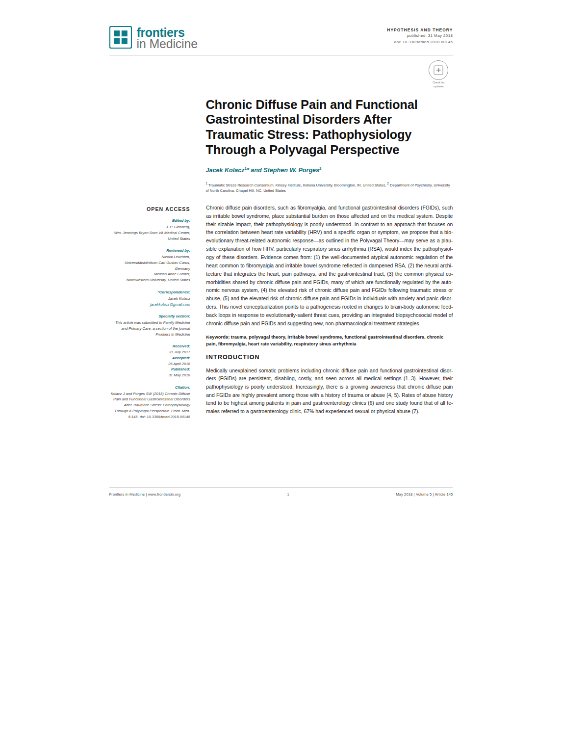frontiers in Medicine
HYPOTHESIS AND THEORY
published: 31 May 2018
doi: 10.3389/fmed.2018.00145
Check for
updates
Chronic Diffuse Pain and Functional Gastrointestinal Disorders After Traumatic Stress: Pathophysiology Through a Polyvagal Perspective
Jacek Kolacz1* and Stephen W. Porges2
1 Traumatic Stress Research Consortium, Kinsey Institute, Indiana University, Bloomington, IN, United States, 2 Department of Psychiatry, University of North Carolina, Chapel Hill, NC, United States
Open Access
Edited by: J. P. Ginsberg,
Wm. Jennings Bryan Dorn VA Medical Center, United States
Reviewed by: Nicolai Leuchten,
Universitätsklinikum Carl Gustav Carus, Germany
Melissa Anne Farmer,
Northwestern University, United States
*Correspondence: Jacek Kolacz
jacekkolacz@gmail.com
Specialty section: This article was submitted to Family Medicine and Primary Care, a section of the journal Frontiers in Medicine
Received: 31 July 2017 Accepted: 26 April 2018 Published: 31 May 2018
Citation: Kolacz J and Porges SW (2018) Chronic Diffuse Pain and Functional Gastrointestinal Disorders After Traumatic Stress: Pathophysiology Through a Polyvagal Perspective. Front. Med. 5:145. doi: 10.3389/fmed.2018.00145
Chronic diffuse pain disorders, such as fibromyalgia, and functional gastrointestinal disorders (FGIDs), such as irritable bowel syndrome, place substantial burden on those affected and on the medical system. Despite their sizable impact, their pathophysiology is poorly understood. In contrast to an approach that focuses on the correlation between heart rate variability (HRV) and a specific organ or symptom, we propose that a bio-evolutionary threat-related autonomic response—as outlined in the Polyvagal Theory—may serve as a plausible explanation of how HRV, particularly respiratory sinus arrhythmia (RSA), would index the pathophysiology of these disorders. Evidence comes from: (1) the well-documented atypical autonomic regulation of the heart common to fibromyalgia and irritable bowel syndrome reflected in dampened RSA, (2) the neural architecture that integrates the heart, pain pathways, and the gastrointestinal tract, (3) the common physical co-morbidities shared by chronic diffuse pain and FGIDs, many of which are functionally regulated by the autonomic nervous system, (4) the elevated risk of chronic diffuse pain and FGIDs following traumatic stress or abuse, (5) and the elevated risk of chronic diffuse pain and FGIDs in individuals with anxiety and panic disorders. This novel conceptualization points to a pathogenesis rooted in changes to brain-body autonomic feedback loops in response to evolutionarily-salient threat cues, providing an integrated biopsychosocial model of chronic diffuse pain and FGIDs and suggesting new, non-pharmacological treatment strategies.
Keywords: trauma, polyvagal theory, irritable bowel syndrome, functional gastrointestinal disorders, chronic pain, fibromyalgia, heart rate variability, respiratory sinus arrhythmia
Introduction
Medically unexplained somatic problems including chronic diffuse pain and functional gastrointestinal disorders (FGIDs) are persistent, disabling, costly, and seen across all medical settings (1–3). However, their pathophysiology is poorly understood. Increasingly, there is a growing awareness that chronic diffuse pain and FGIDs are highly prevalent among those with a history of trauma or abuse (4, 5). Rates of abuse history tend to be highest among patients in pain and gastroenterology clinics (6) and one study found that of all females referred to a gastroenterology clinic, 67% had experienced sexual or physical abuse (7).
Frontiers in Medicine | www.frontiersin.org
1
May 2018 | Volume 5 | Article 145